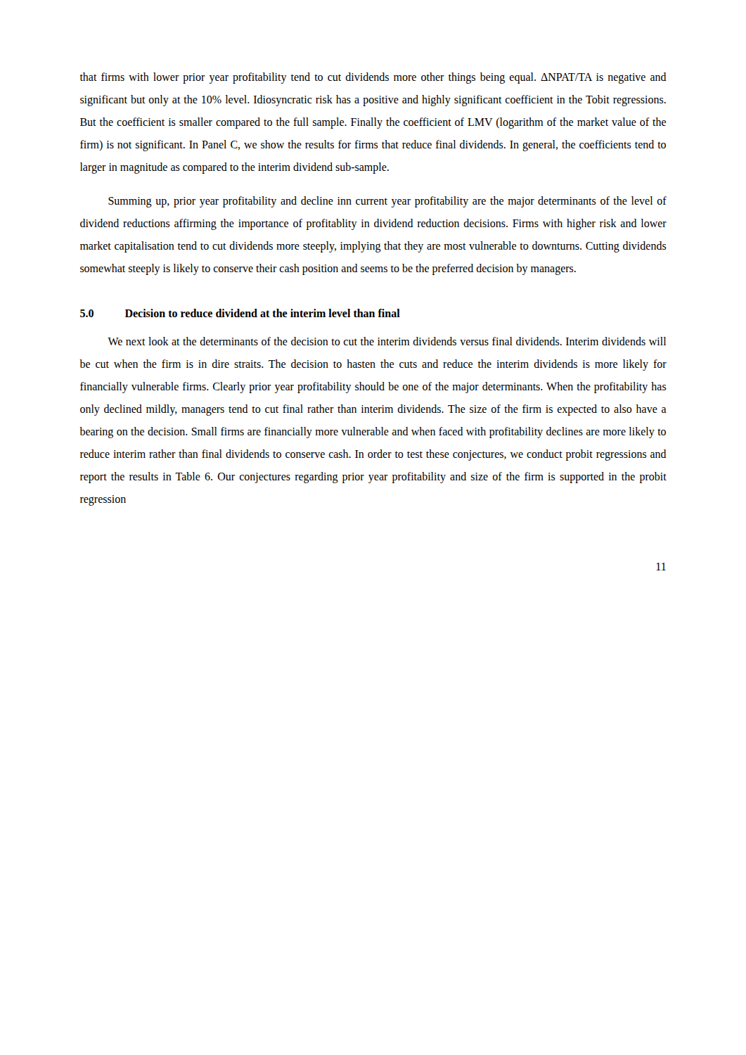that firms with lower prior year profitability tend to cut dividends more other things being equal. ΔNPAT/TA is negative and significant but only at the 10% level. Idiosyncratic risk has a positive and highly significant coefficient in the Tobit regressions. But the coefficient is smaller compared to the full sample. Finally the coefficient of LMV (logarithm of the market value of the firm) is not significant. In Panel C, we show the results for firms that reduce final dividends. In general, the coefficients tend to larger in magnitude as compared to the interim dividend sub-sample.
Summing up, prior year profitability and decline inn current year profitability are the major determinants of the level of dividend reductions affirming the importance of profitablity in dividend reduction decisions. Firms with higher risk and lower market capitalisation tend to cut dividends more steeply, implying that they are most vulnerable to downturns. Cutting dividends somewhat steeply is likely to conserve their cash position and seems to be the preferred decision by managers.
5.0 Decision to reduce dividend at the interim level than final
We next look at the determinants of the decision to cut the interim dividends versus final dividends. Interim dividends will be cut when the firm is in dire straits. The decision to hasten the cuts and reduce the interim dividends is more likely for financially vulnerable firms. Clearly prior year profitability should be one of the major determinants. When the profitability has only declined mildly, managers tend to cut final rather than interim dividends. The size of the firm is expected to also have a bearing on the decision. Small firms are financially more vulnerable and when faced with profitability declines are more likely to reduce interim rather than final dividends to conserve cash. In order to test these conjectures, we conduct probit regressions and report the results in Table 6. Our conjectures regarding prior year profitability and size of the firm is supported in the probit regression
11